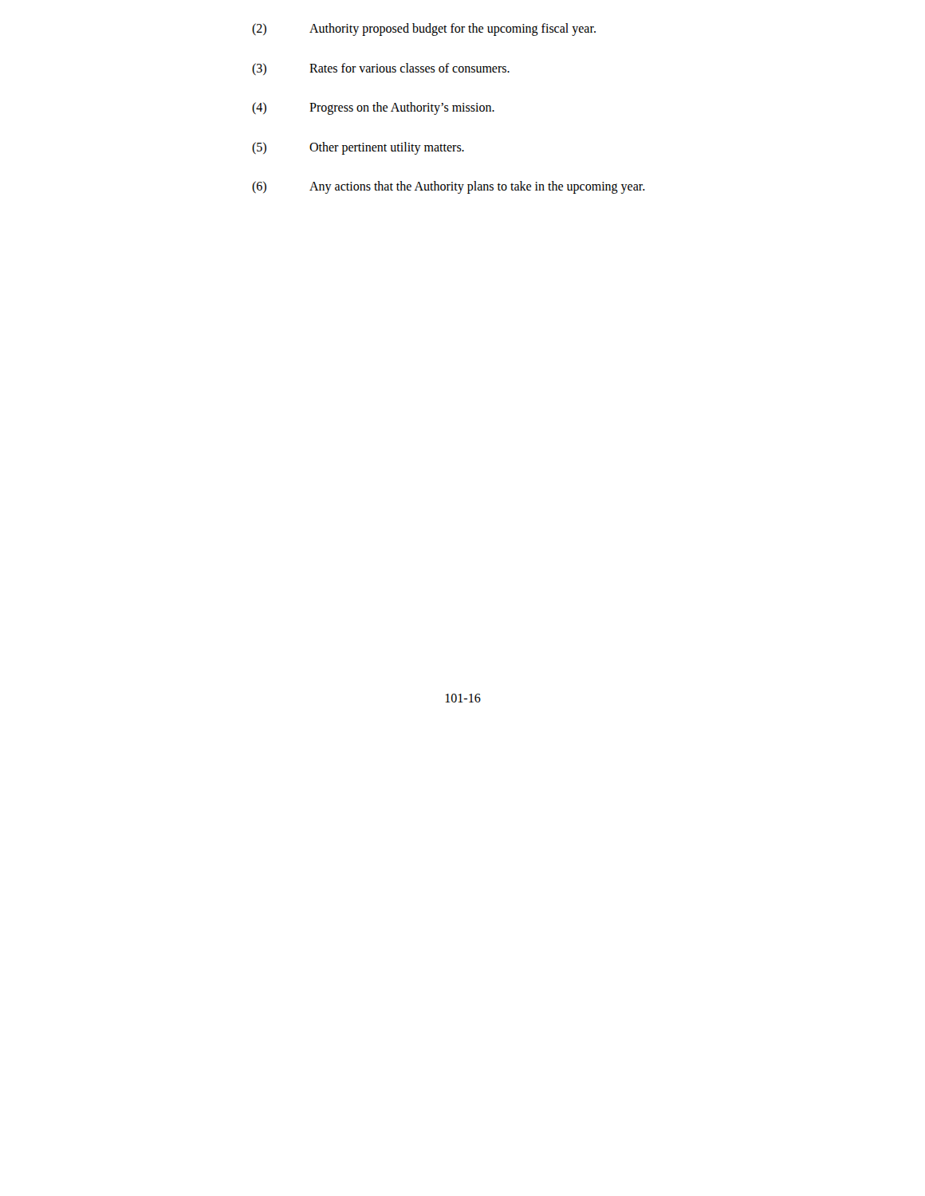(2) Authority proposed budget for the upcoming fiscal year.
(3) Rates for various classes of consumers.
(4) Progress on the Authority’s mission.
(5) Other pertinent utility matters.
(6) Any actions that the Authority plans to take in the upcoming year.
101-16